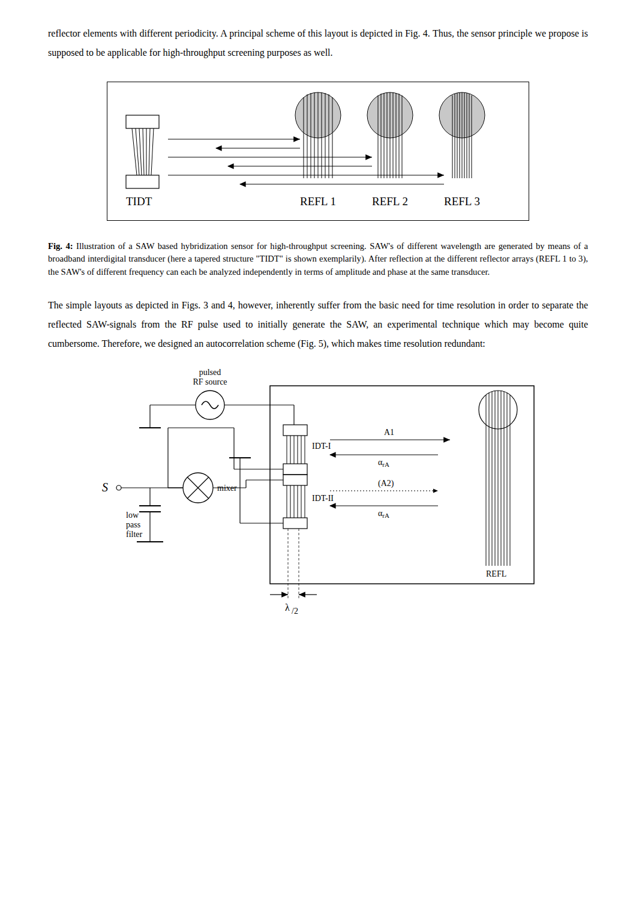reflector elements with different periodicity. A principal scheme of this layout is depicted in Fig. 4. Thus, the sensor principle we propose is supposed to be applicable for high-throughput screening purposes as well.
TIDT REFL 1 REFL 2 REFL 3
Fig. 4: Illustration of a SAW based hybridization sensor for high-throughput screening. SAW's of different wavelength are generated by means of a broadband interdigital transducer (here a tapered structure "TIDT" is shown exemplarily). After reflection at the different reflector arrays (REFL 1 to 3), the SAW's of different frequency can each be analyzed independently in terms of amplitude and phase at the same transducer.
The simple layouts as depicted in Figs. 3 and 4, however, inherently suffer from the basic need for time resolution in order to separate the reflected SAW-signals from the RF pulse used to initially generate the SAW, an experimental technique which may become quite cumbersome. Therefore, we designed an autocorrelation scheme (Fig. 5), which makes time resolution redundant:
pulsed RF source IDT-I IDT-II mixer S low pass filter REFL A1 αrA (A2) αrA λ /2